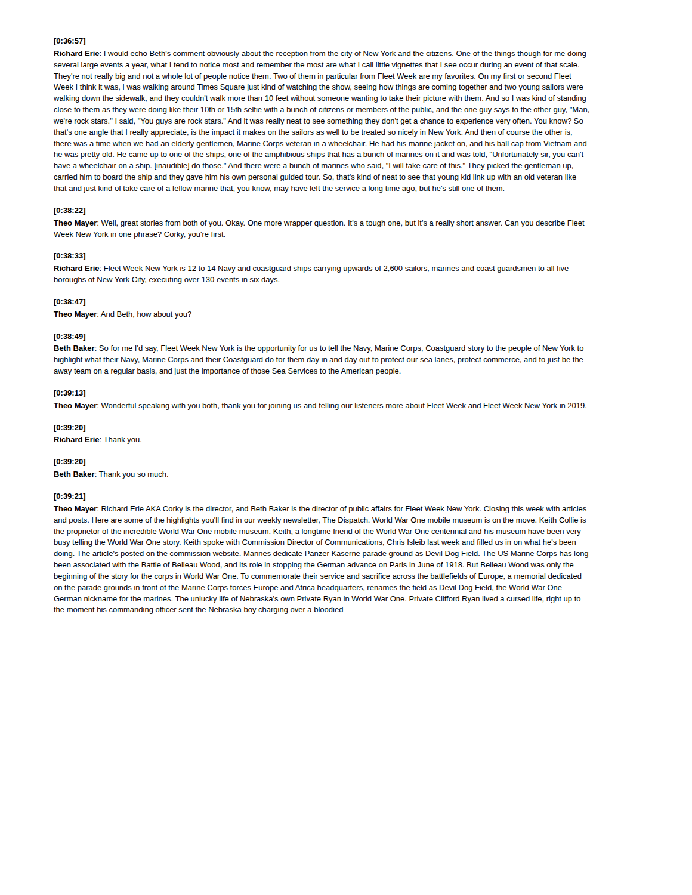[0:36:57]
Richard Erie: I would echo Beth's comment obviously about the reception from the city of New York and the citizens. One of the things though for me doing several large events a year, what I tend to notice most and remember the most are what I call little vignettes that I see occur during an event of that scale. They're not really big and not a whole lot of people notice them. Two of them in particular from Fleet Week are my favorites. On my first or second Fleet Week I think it was, I was walking around Times Square just kind of watching the show, seeing how things are coming together and two young sailors were walking down the sidewalk, and they couldn't walk more than 10 feet without someone wanting to take their picture with them. And so I was kind of standing close to them as they were doing like their 10th or 15th selfie with a bunch of citizens or members of the public, and the one guy says to the other guy, "Man, we're rock stars." I said, "You guys are rock stars." And it was really neat to see something they don't get a chance to experience very often. You know? So that's one angle that I really appreciate, is the impact it makes on the sailors as well to be treated so nicely in New York. And then of course the other is, there was a time when we had an elderly gentlemen, Marine Corps veteran in a wheelchair. He had his marine jacket on, and his ball cap from Vietnam and he was pretty old. He came up to one of the ships, one of the amphibious ships that has a bunch of marines on it and was told, "Unfortunately sir, you can't have a wheelchair on a ship. [inaudible] do those." And there were a bunch of marines who said, "I will take care of this." They picked the gentleman up, carried him to board the ship and they gave him his own personal guided tour. So, that's kind of neat to see that young kid link up with an old veteran like that and just kind of take care of a fellow marine that, you know, may have left the service a long time ago, but he's still one of them.
[0:38:22]
Theo Mayer: Well, great stories from both of you. Okay. One more wrapper question. It's a tough one, but it's a really short answer. Can you describe Fleet Week New York in one phrase? Corky, you're first.
[0:38:33]
Richard Erie: Fleet Week New York is 12 to 14 Navy and coastguard ships carrying upwards of 2,600 sailors, marines and coast guardsmen to all five boroughs of New York City, executing over 130 events in six days.
[0:38:47]
Theo Mayer: And Beth, how about you?
[0:38:49]
Beth Baker: So for me I'd say, Fleet Week New York is the opportunity for us to tell the Navy, Marine Corps, Coastguard story to the people of New York to highlight what their Navy, Marine Corps and their Coastguard do for them day in and day out to protect our sea lanes, protect commerce, and to just be the away team on a regular basis, and just the importance of those Sea Services to the American people.
[0:39:13]
Theo Mayer: Wonderful speaking with you both, thank you for joining us and telling our listeners more about Fleet Week and Fleet Week New York in 2019.
[0:39:20]
Richard Erie: Thank you.
[0:39:20]
Beth Baker: Thank you so much.
[0:39:21]
Theo Mayer: Richard Erie AKA Corky is the director, and Beth Baker is the director of public affairs for Fleet Week New York. Closing this week with articles and posts. Here are some of the highlights you'll find in our weekly newsletter, The Dispatch. World War One mobile museum is on the move. Keith Collie is the proprietor of the incredible World War One mobile museum. Keith, a longtime friend of the World War One centennial and his museum have been very busy telling the World War One story. Keith spoke with Commission Director of Communications, Chris Isleib last week and filled us in on what he's been doing. The article's posted on the commission website. Marines dedicate Panzer Kaserne parade ground as Devil Dog Field. The US Marine Corps has long been associated with the Battle of Belleau Wood, and its role in stopping the German advance on Paris in June of 1918. But Belleau Wood was only the beginning of the story for the corps in World War One. To commemorate their service and sacrifice across the battlefields of Europe, a memorial dedicated on the parade grounds in front of the Marine Corps forces Europe and Africa headquarters, renames the field as Devil Dog Field, the World War One German nickname for the marines. The unlucky life of Nebraska's own Private Ryan in World War One. Private Clifford Ryan lived a cursed life, right up to the moment his commanding officer sent the Nebraska boy charging over a bloodied